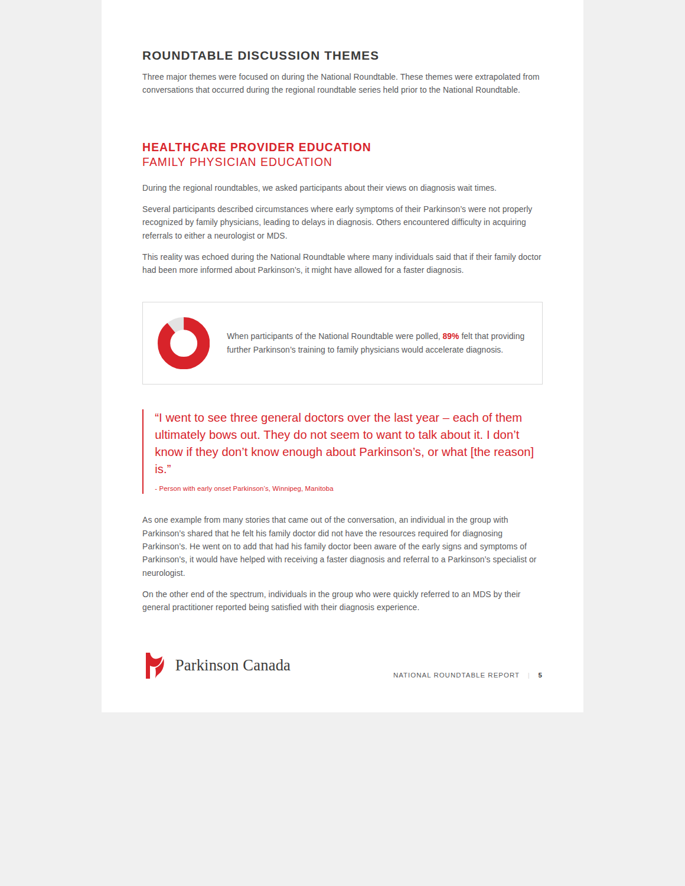Roundtable Discussion Themes
Three major themes were focused on during the National Roundtable. These themes were extrapolated from conversations that occurred during the regional roundtable series held prior to the National Roundtable.
Healthcare Provider Education
Family Physician Education
During the regional roundtables, we asked participants about their views on diagnosis wait times.
Several participants described circumstances where early symptoms of their Parkinson’s were not properly recognized by family physicians, leading to delays in diagnosis. Others encountered difficulty in acquiring referrals to either a neurologist or MDS.
This reality was echoed during the National Roundtable where many individuals said that if their family doctor had been more informed about Parkinson’s, it might have allowed for a faster diagnosis.
When participants of the National Roundtable were polled, 89% felt that providing further Parkinson’s training to family physicians would accelerate diagnosis.
“I went to see three general doctors over the last year – each of them ultimately bows out. They do not seem to want to talk about it. I don’t know if they don’t know enough about Parkinson’s, or what [the reason] is.”
- Person with early onset Parkinson’s, Winnipeg, Manitoba
As one example from many stories that came out of the conversation, an individual in the group with Parkinson’s shared that he felt his family doctor did not have the resources required for diagnosing Parkinson’s. He went on to add that had his family doctor been aware of the early signs and symptoms of Parkinson’s, it would have helped with receiving a faster diagnosis and referral to a Parkinson’s specialist or neurologist.
On the other end of the spectrum, individuals in the group who were quickly referred to an MDS by their general practitioner reported being satisfied with their diagnosis experience.
Parkinson Canada
National Roundtable Report | 5